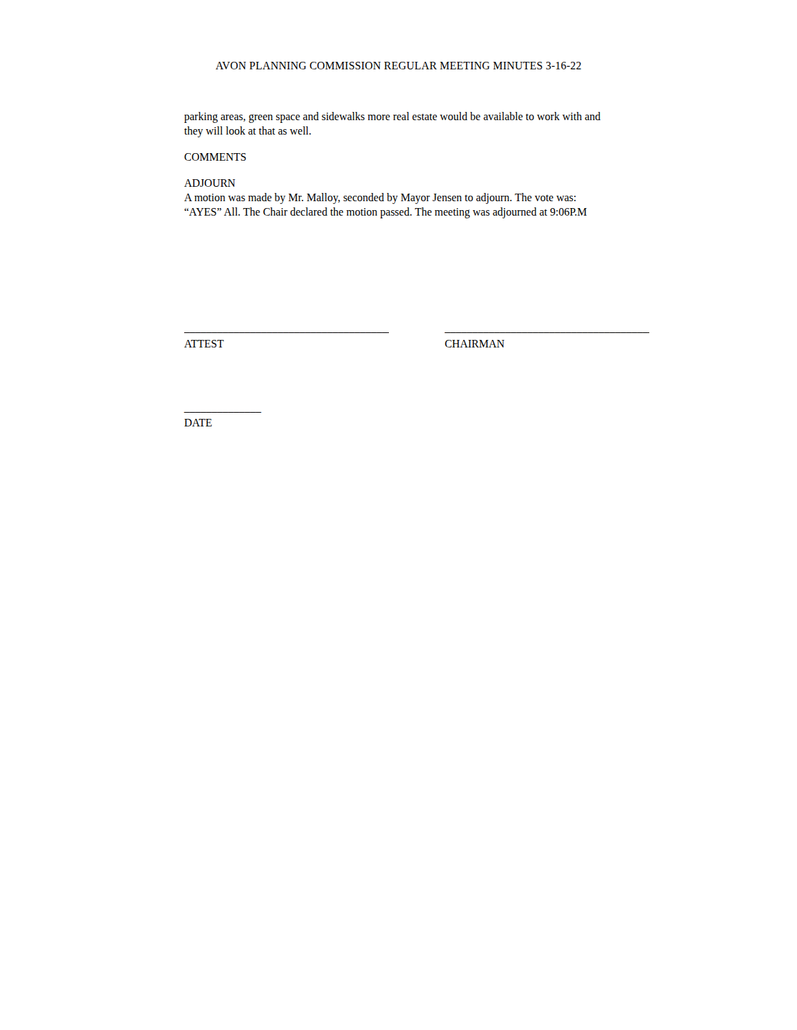AVON PLANNING COMMISSION REGULAR MEETING MINUTES 3-16-22
parking areas, green space and sidewalks more real estate would be available to work with and they will look at that as well.
COMMENTS
ADJOURN
A motion was made by Mr. Malloy, seconded by Mayor Jensen to adjourn. The vote was: “AYES” All. The Chair declared the motion passed. The meeting was adjourned at 9:06P.M
_______________________________________
ATTEST
______________________________________
CHAIRMAN
______________
DATE